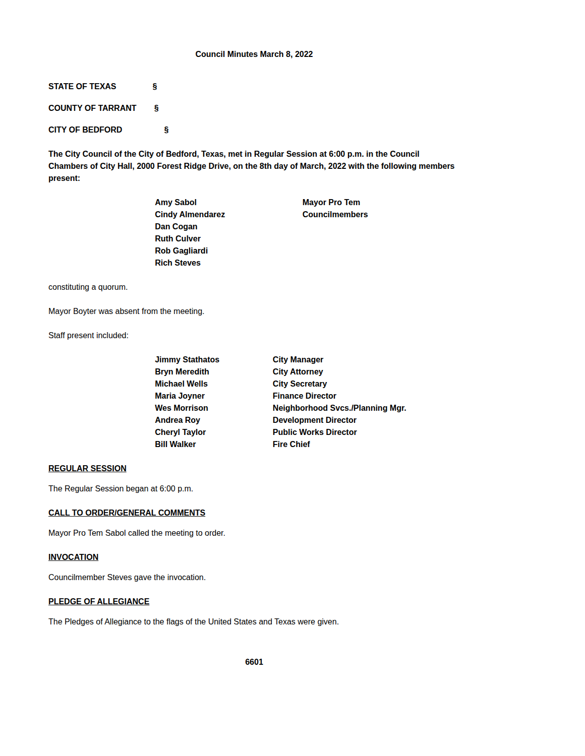Council Minutes March 8, 2022
STATE OF TEXAS§
COUNTY OF TARRANT§
CITY OF BEDFORD§
The City Council of the City of Bedford, Texas, met in Regular Session at 6:00 p.m. in the Council Chambers of City Hall, 2000 Forest Ridge Drive, on the 8th day of March, 2022 with the following members present:
| Amy Sabol | Mayor Pro Tem |
| Cindy Almendarez | Councilmembers |
| Dan Cogan | |
| Ruth Culver | |
| Rob Gagliardi | |
| Rich Steves | |
constituting a quorum.
Mayor Boyter was absent from the meeting.
Staff present included:
| Jimmy Stathatos | City Manager |
| Bryn Meredith | City Attorney |
| Michael Wells | City Secretary |
| Maria Joyner | Finance Director |
| Wes Morrison | Neighborhood Svcs./Planning Mgr. |
| Andrea Roy | Development Director |
| Cheryl Taylor | Public Works Director |
| Bill Walker | Fire Chief |
REGULAR SESSION
The Regular Session began at 6:00 p.m.
CALL TO ORDER/GENERAL COMMENTS
Mayor Pro Tem Sabol called the meeting to order.
INVOCATION
Councilmember Steves gave the invocation.
PLEDGE OF ALLEGIANCE
The Pledges of Allegiance to the flags of the United States and Texas were given.
6601